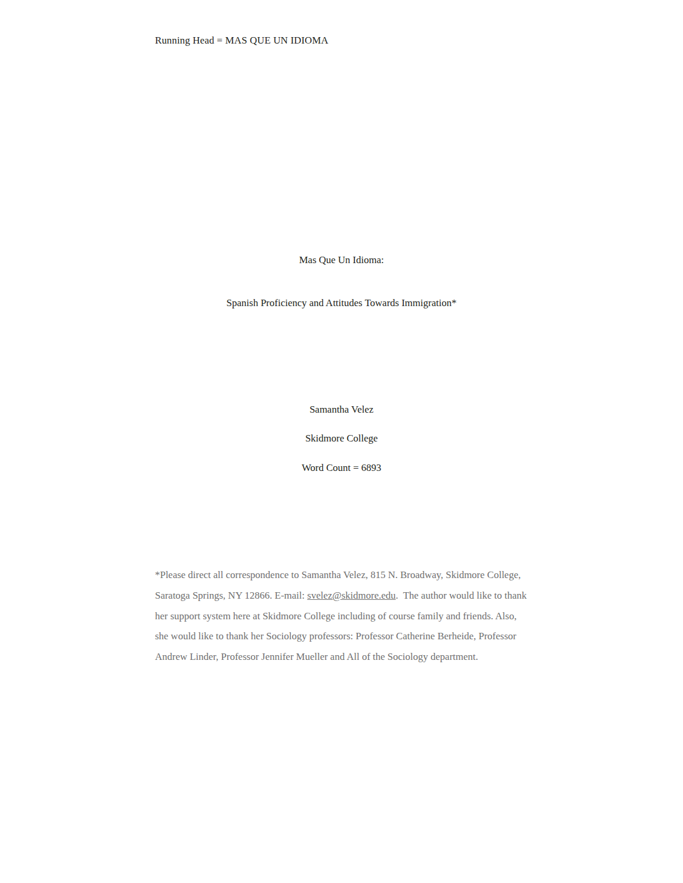Running Head = MAS QUE UN IDIOMA
Mas Que Un Idioma:
Spanish Proficiency and Attitudes Towards Immigration*
Samantha Velez
Skidmore College
Word Count = 6893
*Please direct all correspondence to Samantha Velez, 815 N. Broadway, Skidmore College, Saratoga Springs, NY 12866. E-mail: svelez@skidmore.edu. The author would like to thank her support system here at Skidmore College including of course family and friends. Also, she would like to thank her Sociology professors: Professor Catherine Berheide, Professor Andrew Linder, Professor Jennifer Mueller and All of the Sociology department.